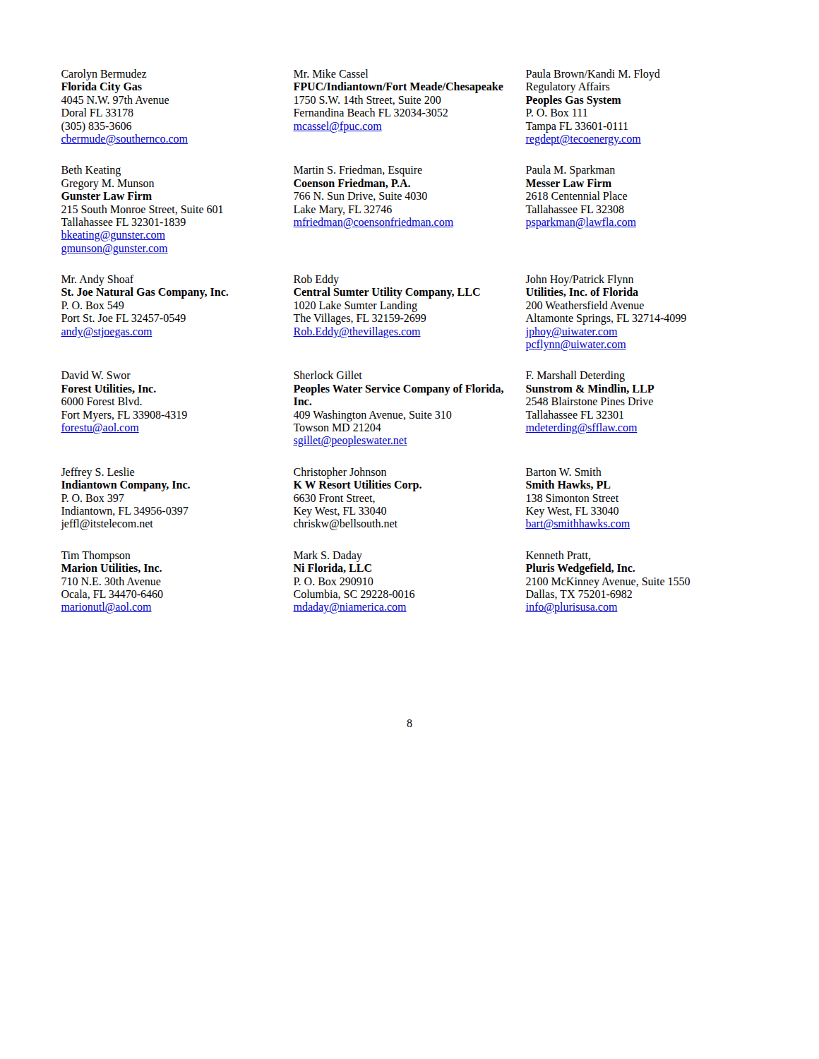| Carolyn Bermudez Florida City Gas 4045 N.W. 97th Avenue Doral FL 33178 (305) 835-3606 cbermude@southernco.com | Mr. Mike Cassel FPUC/Indiantown/Fort Meade/Chesapeake 1750 S.W. 14th Street, Suite 200 Fernandina Beach FL 32034-3052 mcassel@fpuc.com | Paula Brown/Kandi M. Floyd Regulatory Affairs Peoples Gas System P. O. Box 111 Tampa FL 33601-0111 regdept@tecoenergy.com |
| Beth Keating Gregory M. Munson Gunster Law Firm 215 South Monroe Street, Suite 601 Tallahassee FL 32301-1839 bkeating@gunster.com gmunson@gunster.com | Martin S. Friedman, Esquire Coenson Friedman, P.A. 766 N. Sun Drive, Suite 4030 Lake Mary, FL 32746 mfriedman@coensonfriedman.com | Paula M. Sparkman Messer Law Firm 2618 Centennial Place Tallahassee FL 32308 psparkman@lawfla.com |
| Mr. Andy Shoaf St. Joe Natural Gas Company, Inc. P. O. Box 549 Port St. Joe FL 32457-0549 andy@stjoegas.com | Rob Eddy Central Sumter Utility Company, LLC 1020 Lake Sumter Landing The Villages, FL 32159-2699 Rob.Eddy@thevillages.com | John Hoy/Patrick Flynn Utilities, Inc. of Florida 200 Weathersfield Avenue Altamonte Springs, FL 32714-4099 jphoy@uiwater.com pcflynn@uiwater.com |
| David W. Swor Forest Utilities, Inc. 6000 Forest Blvd. Fort Myers, FL 33908-4319 forestu@aol.com | Sherlock Gillet Peoples Water Service Company of Florida, Inc. 409 Washington Avenue, Suite 310 Towson MD 21204 sgillet@peopleswater.net | F. Marshall Deterding Sunstrom & Mindlin, LLP 2548 Blairstone Pines Drive Tallahassee FL 32301 mdeterding@sfflaw.com |
| Jeffrey S. Leslie Indiantown Company, Inc. P. O. Box 397 Indiantown, FL 34956-0397 jeffl@itstelecom.net | Christopher Johnson K W Resort Utilities Corp. 6630 Front Street, Key West, FL 33040 chriskw@bellsouth.net | Barton W. Smith Smith Hawks, PL 138 Simonton Street Key West, FL 33040 bart@smithhawks.com |
| Tim Thompson Marion Utilities, Inc. 710 N.E. 30th Avenue Ocala, FL 34470-6460 marionutl@aol.com | Mark S. Daday Ni Florida, LLC P. O. Box 290910 Columbia, SC 29228-0016 mdaday@niamerica.com | Kenneth Pratt, Pluris Wedgefield, Inc. 2100 McKinney Avenue, Suite 1550 Dallas, TX 75201-6982 info@plurisusa.com |
8